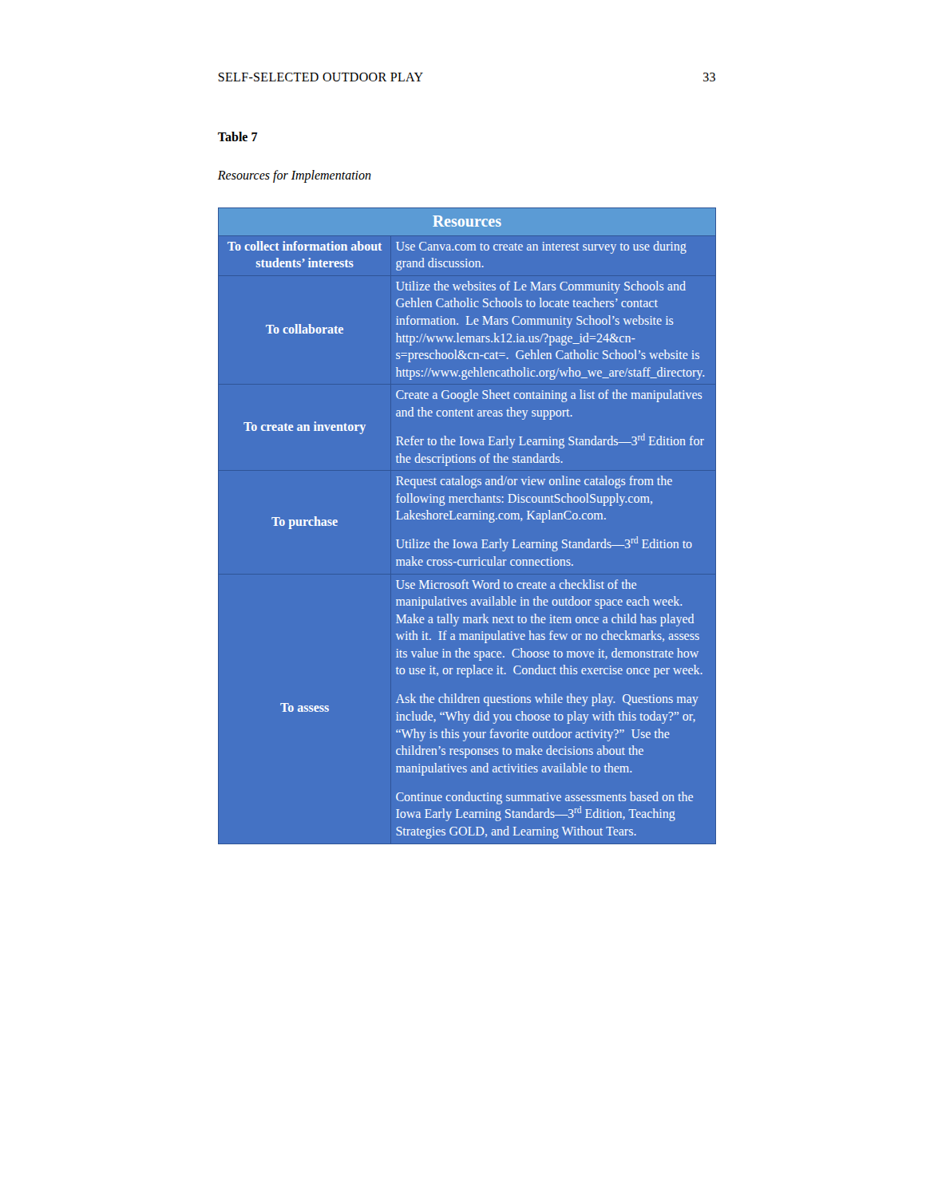Self-Selected Outdoor Play 33
Table 7
Resources for Implementation
Resources
| To collect information about students’ interests | Use Canva.com to create an interest survey to use during grand discussion. |
| To collaborate | Utilize the websites of Le Mars Community Schools and Gehlen Catholic Schools to locate teachers’ contact information. Le Mars Community School’s website is http://www.lemars.k12.ia.us/?page_id=24&cn-s=preschool&cn-cat=. Gehlen Catholic School’s website is https://www.gehlencatholic.org/who_we_are/staff_directory. |
| To create an inventory | Create a Google Sheet containing a list of the manipulatives and the content areas they support. Refer to the Iowa Early Learning Standards—3 rd Edition for the descriptions of the standards. |
| To purchase | Request catalogs and/or view online catalogs from the following merchants: DiscountSchoolSupply.com, LakeshoreLearning.com, KaplanCo.com. Utilize the Iowa Early Learning Standards—3 rd Edition to make cross-curricular connections. |
| To assess | Use Microsoft Word to create a checklist of the manipulatives available in the outdoor space each week. Make a tally mark next to the item once a child has played with it. If a manipulative has few or no checkmarks, assess its value in the space. Choose to move it, demonstrate how to use it, or replace it. Conduct this exercise once per week. Ask the children questions while they play. Questions may include, “Why did you choose to play with this today?” or, “Why is this your favorite outdoor activity?” Use the children’s responses to make decisions about the manipulatives and activities available to them. Continue conducting summative assessments based on the Iowa Early Learning Standards—3 rd Edition, Teaching Strategies GOLD, and Learning Without Tears. |